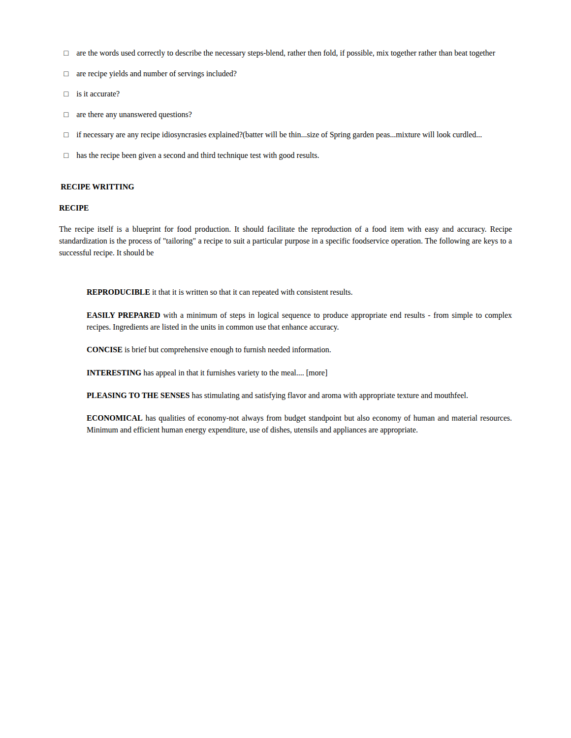are the words used correctly to describe the necessary steps-blend, rather then fold, if possible, mix together rather than beat together
are recipe yields and number of servings included?
is it accurate?
are there any unanswered questions?
if necessary are any recipe idiosyncrasies explained?(batter will be thin...size of Spring garden peas...mixture will look curdled...
has the recipe been given a second and third technique test with good results.
RECIPE WRITTING
RECIPE
The recipe itself is a blueprint for food production. It should facilitate the reproduction of a food item with easy and accuracy. Recipe standardization is the process of "tailoring" a recipe to suit a particular purpose in a specific foodservice operation. The following are keys to a successful recipe. It should be
REPRODUCIBLE it that it is written so that it can repeated with consistent results.
EASILY PREPARED with a minimum of steps in logical sequence to produce appropriate end results - from simple to complex recipes. Ingredients are listed in the units in common use that enhance accuracy.
CONCISE is brief but comprehensive enough to furnish needed information.
INTERESTING has appeal in that it furnishes variety to the meal.... [more]
PLEASING TO THE SENSES has stimulating and satisfying flavor and aroma with appropriate texture and mouthfeel.
ECONOMICAL has qualities of economy-not always from budget standpoint but also economy of human and material resources. Minimum and efficient human energy expenditure, use of dishes, utensils and appliances are appropriate.